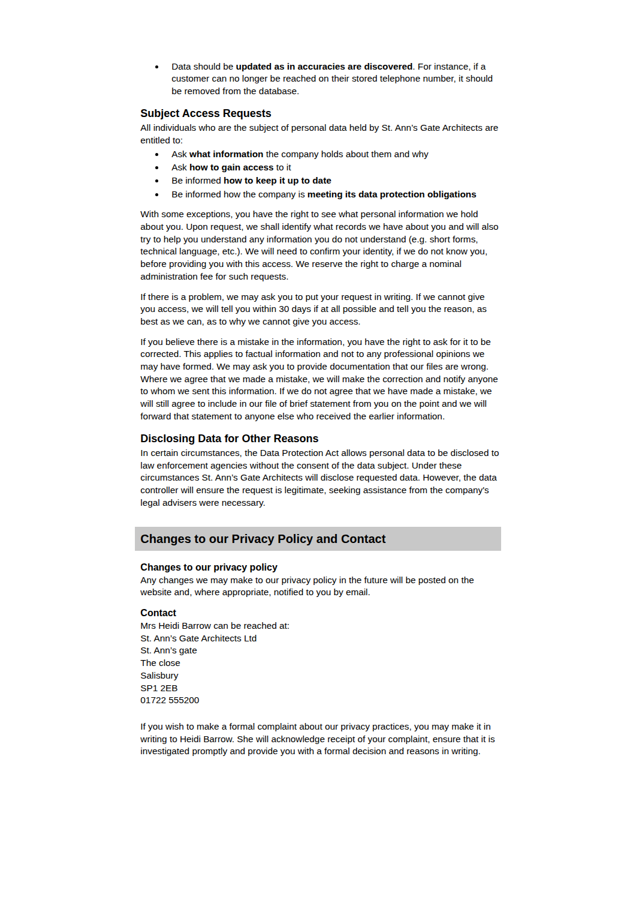Data should be updated as in accuracies are discovered. For instance, if a customer can no longer be reached on their stored telephone number, it should be removed from the database.
Subject Access Requests
All individuals who are the subject of personal data held by St. Ann’s Gate Architects are entitled to:
Ask what information the company holds about them and why
Ask how to gain access to it
Be informed how to keep it up to date
Be informed how the company is meeting its data protection obligations
With some exceptions, you have the right to see what personal information we hold about you. Upon request, we shall identify what records we have about you and will also try to help you understand any information you do not understand (e.g. short forms, technical language, etc.). We will need to confirm your identity, if we do not know you, before providing you with this access. We reserve the right to charge a nominal administration fee for such requests.
If there is a problem, we may ask you to put your request in writing. If we cannot give you access, we will tell you within 30 days if at all possible and tell you the reason, as best as we can, as to why we cannot give you access.
If you believe there is a mistake in the information, you have the right to ask for it to be corrected. This applies to factual information and not to any professional opinions we may have formed. We may ask you to provide documentation that our files are wrong. Where we agree that we made a mistake, we will make the correction and notify anyone to whom we sent this information. If we do not agree that we have made a mistake, we will still agree to include in our file of brief statement from you on the point and we will forward that statement to anyone else who received the earlier information.
Disclosing Data for Other Reasons
In certain circumstances, the Data Protection Act allows personal data to be disclosed to law enforcement agencies without the consent of the data subject. Under these circumstances St. Ann’s Gate Architects will disclose requested data. However, the data controller will ensure the request is legitimate, seeking assistance from the company's legal advisers were necessary.
Changes to our Privacy Policy and Contact
Changes to our privacy policy
Any changes we may make to our privacy policy in the future will be posted on the website and, where appropriate, notified to you by email.
Contact
Mrs Heidi Barrow can be reached at:
St. Ann’s Gate Architects Ltd
St. Ann’s gate
The close
Salisbury
SP1 2EB
01722 555200
If you wish to make a formal complaint about our privacy practices, you may make it in writing to Heidi Barrow. She will acknowledge receipt of your complaint, ensure that it is investigated promptly and provide you with a formal decision and reasons in writing.